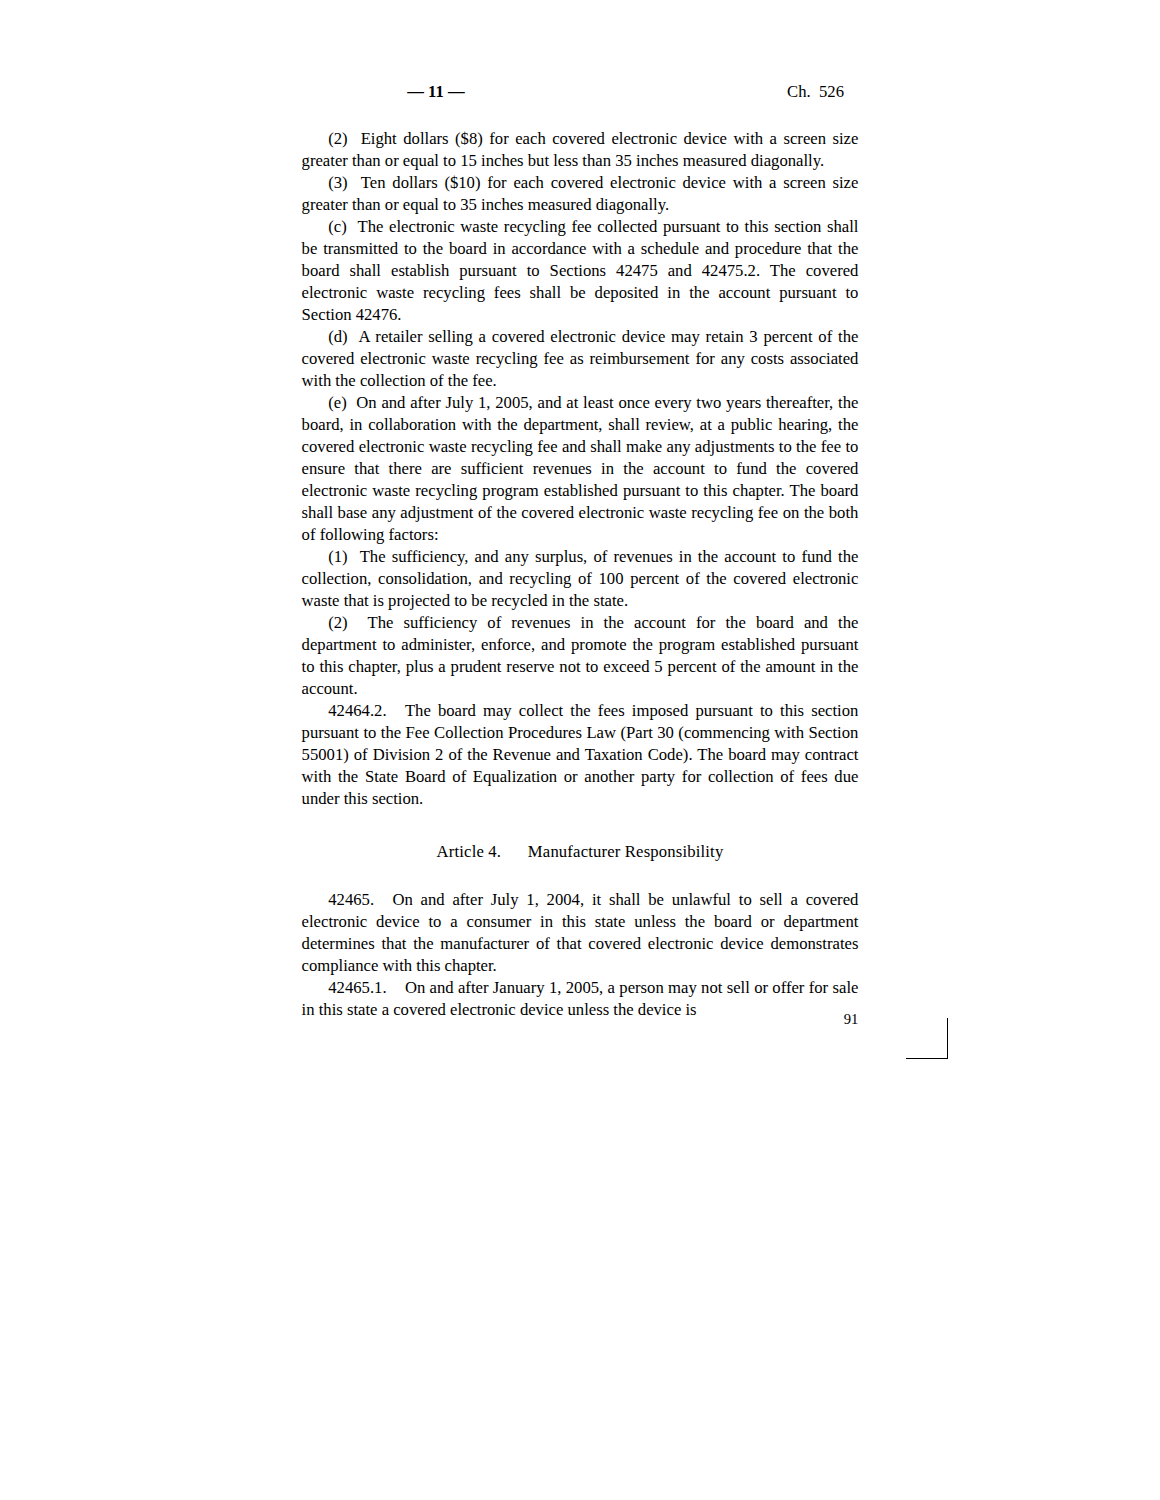— 11 — Ch. 526
(2) Eight dollars ($8) for each covered electronic device with a screen size greater than or equal to 15 inches but less than 35 inches measured diagonally.
(3) Ten dollars ($10) for each covered electronic device with a screen size greater than or equal to 35 inches measured diagonally.
(c) The electronic waste recycling fee collected pursuant to this section shall be transmitted to the board in accordance with a schedule and procedure that the board shall establish pursuant to Sections 42475 and 42475.2. The covered electronic waste recycling fees shall be deposited in the account pursuant to Section 42476.
(d) A retailer selling a covered electronic device may retain 3 percent of the covered electronic waste recycling fee as reimbursement for any costs associated with the collection of the fee.
(e) On and after July 1, 2005, and at least once every two years thereafter, the board, in collaboration with the department, shall review, at a public hearing, the covered electronic waste recycling fee and shall make any adjustments to the fee to ensure that there are sufficient revenues in the account to fund the covered electronic waste recycling program established pursuant to this chapter. The board shall base any adjustment of the covered electronic waste recycling fee on the both of following factors:
(1) The sufficiency, and any surplus, of revenues in the account to fund the collection, consolidation, and recycling of 100 percent of the covered electronic waste that is projected to be recycled in the state.
(2) The sufficiency of revenues in the account for the board and the department to administer, enforce, and promote the program established pursuant to this chapter, plus a prudent reserve not to exceed 5 percent of the amount in the account.
42464.2. The board may collect the fees imposed pursuant to this section pursuant to the Fee Collection Procedures Law (Part 30 (commencing with Section 55001) of Division 2 of the Revenue and Taxation Code). The board may contract with the State Board of Equalization or another party for collection of fees due under this section.
Article 4. Manufacturer Responsibility
42465. On and after July 1, 2004, it shall be unlawful to sell a covered electronic device to a consumer in this state unless the board or department determines that the manufacturer of that covered electronic device demonstrates compliance with this chapter.
42465.1. On and after January 1, 2005, a person may not sell or offer for sale in this state a covered electronic device unless the device is
91